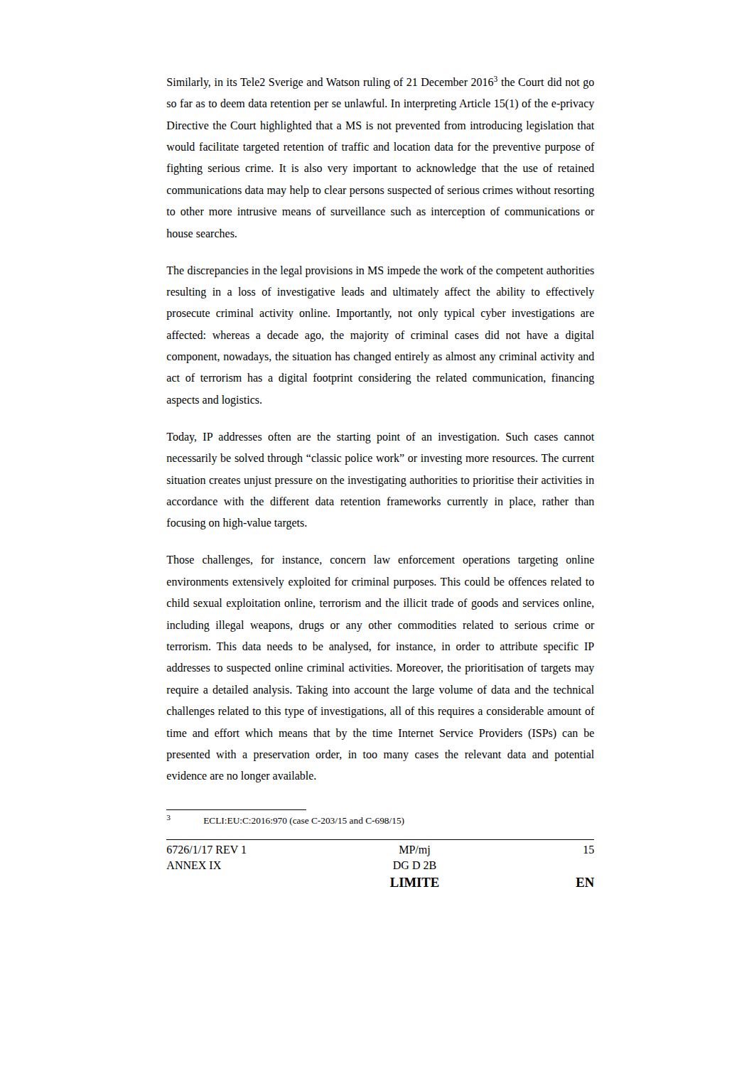Similarly, in its Tele2 Sverige and Watson ruling of 21 December 20163 the Court did not go so far as to deem data retention per se unlawful. In interpreting Article 15(1) of the e-privacy Directive the Court highlighted that a MS is not prevented from introducing legislation that would facilitate targeted retention of traffic and location data for the preventive purpose of fighting serious crime. It is also very important to acknowledge that the use of retained communications data may help to clear persons suspected of serious crimes without resorting to other more intrusive means of surveillance such as interception of communications or house searches.
The discrepancies in the legal provisions in MS impede the work of the competent authorities resulting in a loss of investigative leads and ultimately affect the ability to effectively prosecute criminal activity online. Importantly, not only typical cyber investigations are affected: whereas a decade ago, the majority of criminal cases did not have a digital component, nowadays, the situation has changed entirely as almost any criminal activity and act of terrorism has a digital footprint considering the related communication, financing aspects and logistics.
Today, IP addresses often are the starting point of an investigation. Such cases cannot necessarily be solved through “classic police work” or investing more resources. The current situation creates unjust pressure on the investigating authorities to prioritise their activities in accordance with the different data retention frameworks currently in place, rather than focusing on high-value targets.
Those challenges, for instance, concern law enforcement operations targeting online environments extensively exploited for criminal purposes. This could be offences related to child sexual exploitation online, terrorism and the illicit trade of goods and services online, including illegal weapons, drugs or any other commodities related to serious crime or terrorism. This data needs to be analysed, for instance, in order to attribute specific IP addresses to suspected online criminal activities. Moreover, the prioritisation of targets may require a detailed analysis. Taking into account the large volume of data and the technical challenges related to this type of investigations, all of this requires a considerable amount of time and effort which means that by the time Internet Service Providers (ISPs) can be presented with a preservation order, in too many cases the relevant data and potential evidence are no longer available.
3
ECLI:EU:C:2016:970 (case C-203/15 and C-698/15)
6726/1/17 REV 1
MP/mj
15
ANNEX IX
DG D 2B
LIMITE
EN